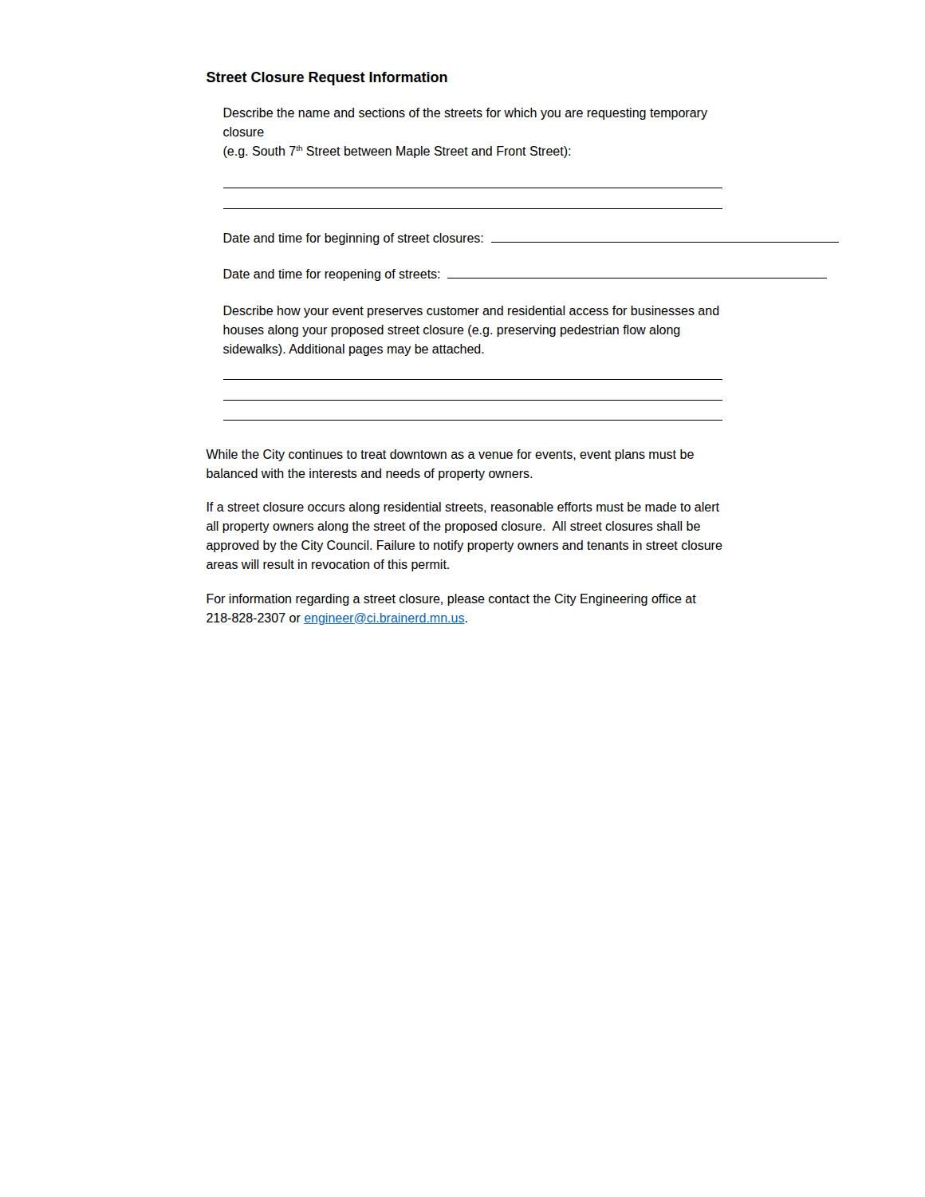Street Closure Request Information
Describe the name and sections of the streets for which you are requesting temporary closure
(e.g. South 7th Street between Maple Street and Front Street):
Date and time for beginning of street closures: Date and time for reopening of streets:
Describe how your event preserves customer and residential access for businesses and houses along your proposed street closure (e.g. preserving pedestrian flow along sidewalks). Additional pages may be attached.
While the City continues to treat downtown as a venue for events, event plans must be balanced with the interests and needs of property owners.
If a street closure occurs along residential streets, reasonable efforts must be made to alert all property owners along the street of the proposed closure. All street closures shall be approved by the City Council. Failure to notify property owners and tenants in street closure areas will result in revocation of this permit.
For information regarding a street closure, please contact the City Engineering office at 218-828-2307 or engineer@ci.brainerd.mn.us.